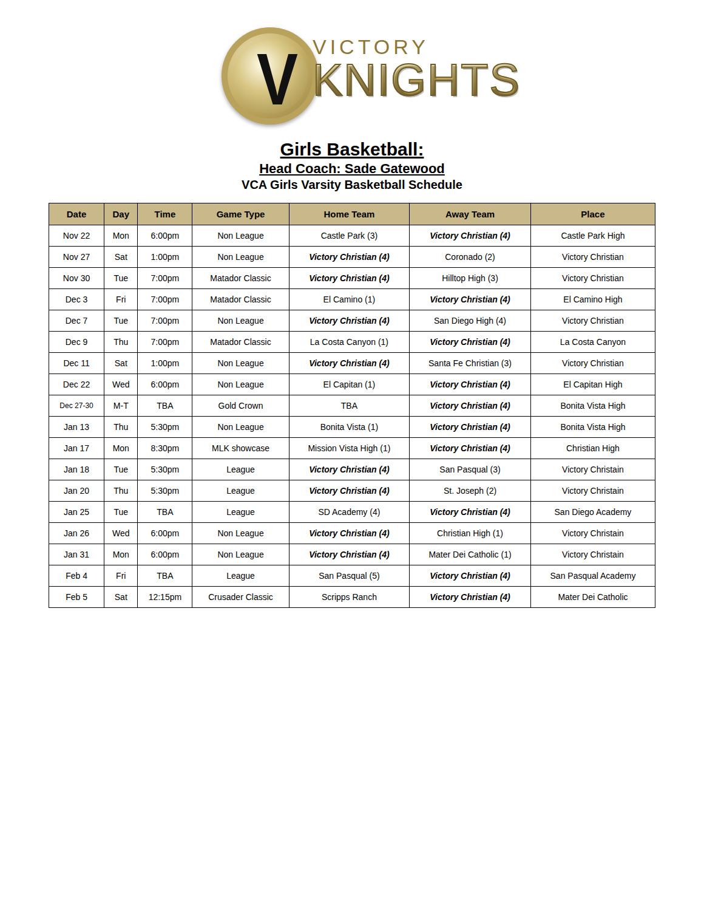V
VICTORY
KNIGHTS
Girls Basketball:
Head Coach: Sade Gatewood
VCA Girls Varsity Basketball Schedule
VCA Girls Varsity Basketball Schedule
| Date | Day | Time | Game Type | Home Team | Away Team | Place |
| --- | --- | --- | --- | --- | --- | --- |
| Nov 22 | Mon | 6:00pm | Non League | Castle Park (3) | Victory Christian (4) | Castle Park High |
| Nov 27 | Sat | 1:00pm | Non League | Victory Christian (4) | Coronado (2) | Victory Christian |
| Nov 30 | Tue | 7:00pm | Matador Classic | Victory Christian (4) | Hilltop High (3) | Victory Christian |
| Dec 3 | Fri | 7:00pm | Matador Classic | El Camino (1) | Victory Christian (4) | El Camino High |
| Dec 7 | Tue | 7:00pm | Non League | Victory Christian (4) | San Diego High (4) | Victory Christian |
| Dec 9 | Thu | 7:00pm | Matador Classic | La Costa Canyon (1) | Victory Christian (4) | La Costa Canyon |
| Dec 11 | Sat | 1:00pm | Non League | Victory Christian (4) | Santa Fe Christian (3) | Victory Christian |
| Dec 22 | Wed | 6:00pm | Non League | El Capitan (1) | Victory Christian (4) | El Capitan High |
| Dec 27-30 | M-T | TBA | Gold Crown | TBA | Victory Christian (4) | Bonita Vista High |
| Jan 13 | Thu | 5:30pm | Non League | Bonita Vista (1) | Victory Christian (4) | Bonita Vista High |
| Jan 17 | Mon | 8:30pm | MLK showcase | Mission Vista High (1) | Victory Christian (4) | Christian High |
| Jan 18 | Tue | 5:30pm | League | Victory Christian (4) | San Pasqual (3) | Victory Christain |
| Jan 20 | Thu | 5:30pm | League | Victory Christian (4) | St. Joseph (2) | Victory Christain |
| Jan 25 | Tue | TBA | League | SD Academy (4) | Victory Christian (4) | San Diego Academy |
| Jan 26 | Wed | 6:00pm | Non League | Victory Christian (4) | Christian High (1) | Victory Christain |
| Jan 31 | Mon | 6:00pm | Non League | Victory Christian (4) | Mater Dei Catholic (1) | Victory Christain |
| Feb 4 | Fri | TBA | League | San Pasqual (5) | Victory Christian (4) | San Pasqual Academy |
| Feb 5 | Sat | 12:15pm | Crusader Classic | Scripps Ranch | Victory Christian (4) | Mater Dei Catholic |